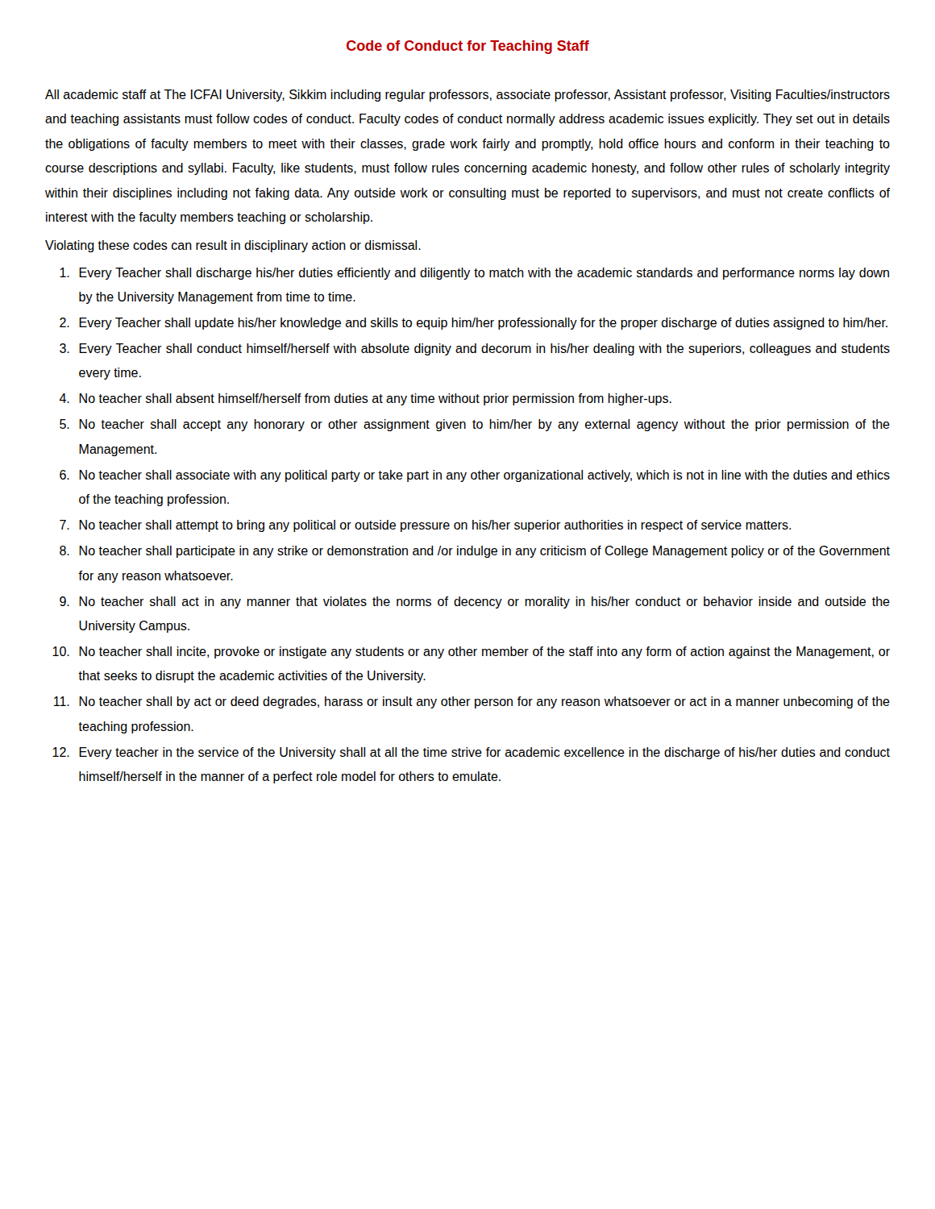Code of Conduct for Teaching Staff
All academic staff at The ICFAI University, Sikkim including regular professors, associate professor, Assistant professor, Visiting Faculties/instructors and teaching assistants must follow codes of conduct. Faculty codes of conduct normally address academic issues explicitly. They set out in details the obligations of faculty members to meet with their classes, grade work fairly and promptly, hold office hours and conform in their teaching to course descriptions and syllabi. Faculty, like students, must follow rules concerning academic honesty, and follow other rules of scholarly integrity within their disciplines including not faking data. Any outside work or consulting must be reported to supervisors, and must not create conflicts of interest with the faculty members teaching or scholarship.
Violating these codes can result in disciplinary action or dismissal.
Every Teacher shall discharge his/her duties efficiently and diligently to match with the academic standards and performance norms lay down by the University Management from time to time.
Every Teacher shall update his/her knowledge and skills to equip him/her professionally for the proper discharge of duties assigned to him/her.
Every Teacher shall conduct himself/herself with absolute dignity and decorum in his/her dealing with the superiors, colleagues and students every time.
No teacher shall absent himself/herself from duties at any time without prior permission from higher-ups.
No teacher shall accept any honorary or other assignment given to him/her by any external agency without the prior permission of the Management.
No teacher shall associate with any political party or take part in any other organizational actively, which is not in line with the duties and ethics of the teaching profession.
No teacher shall attempt to bring any political or outside pressure on his/her superior authorities in respect of service matters.
No teacher shall participate in any strike or demonstration and /or indulge in any criticism of College Management policy or of the Government for any reason whatsoever.
No teacher shall act in any manner that violates the norms of decency or morality in his/her conduct or behavior inside and outside the University Campus.
No teacher shall incite, provoke or instigate any students or any other member of the staff into any form of action against the Management, or that seeks to disrupt the academic activities of the University.
No teacher shall by act or deed degrades, harass or insult any other person for any reason whatsoever or act in a manner unbecoming of the teaching profession.
Every teacher in the service of the University shall at all the time strive for academic excellence in the discharge of his/her duties and conduct himself/herself in the manner of a perfect role model for others to emulate.